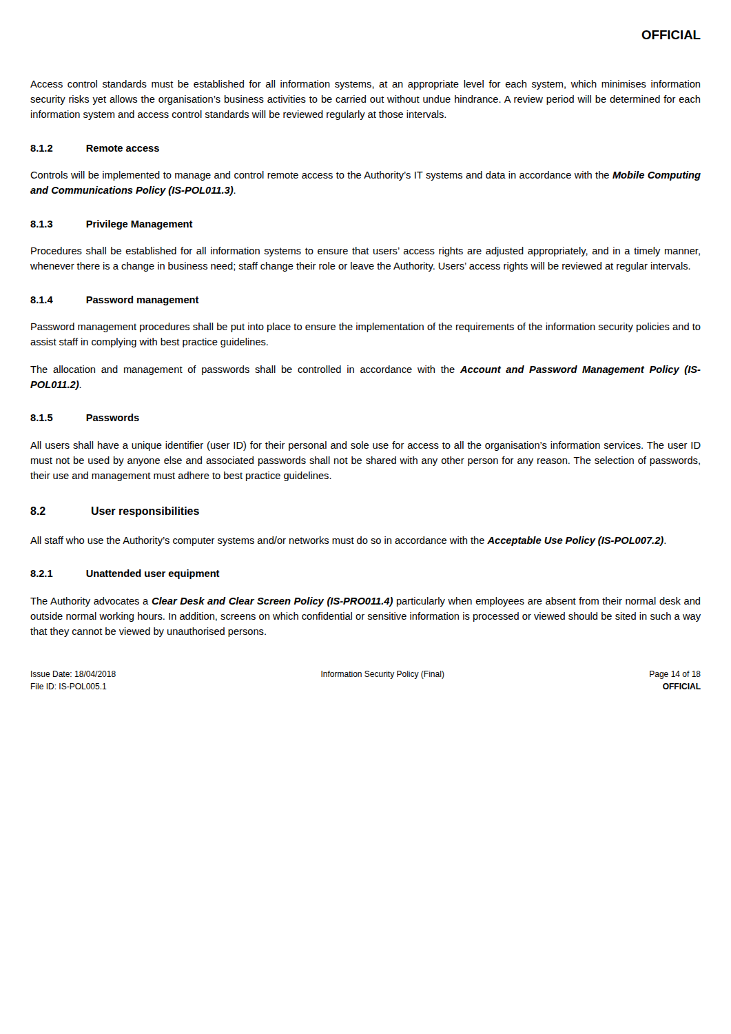OFFICIAL
Access control standards must be established for all information systems, at an appropriate level for each system, which minimises information security risks yet allows the organisation’s business activities to be carried out without undue hindrance. A review period will be determined for each information system and access control standards will be reviewed regularly at those intervals.
8.1.2 Remote access
Controls will be implemented to manage and control remote access to the Authority’s IT systems and data in accordance with the Mobile Computing and Communications Policy (IS-POL011.3).
8.1.3 Privilege Management
Procedures shall be established for all information systems to ensure that users’ access rights are adjusted appropriately, and in a timely manner, whenever there is a change in business need; staff change their role or leave the Authority. Users’ access rights will be reviewed at regular intervals.
8.1.4 Password management
Password management procedures shall be put into place to ensure the implementation of the requirements of the information security policies and to assist staff in complying with best practice guidelines.
The allocation and management of passwords shall be controlled in accordance with the Account and Password Management Policy (IS-POL011.2).
8.1.5 Passwords
All users shall have a unique identifier (user ID) for their personal and sole use for access to all the organisation’s information services. The user ID must not be used by anyone else and associated passwords shall not be shared with any other person for any reason. The selection of passwords, their use and management must adhere to best practice guidelines.
8.2 User responsibilities
All staff who use the Authority’s computer systems and/or networks must do so in accordance with the Acceptable Use Policy (IS-POL007.2).
8.2.1 Unattended user equipment
The Authority advocates a Clear Desk and Clear Screen Policy (IS-PRO011.4) particularly when employees are absent from their normal desk and outside normal working hours. In addition, screens on which confidential or sensitive information is processed or viewed should be sited in such a way that they cannot be viewed by unauthorised persons.
Issue Date: 18/04/2018 File ID: IS-POL005.1
Information Security Policy (Final)
Page 14 of 18 OFFICIAL